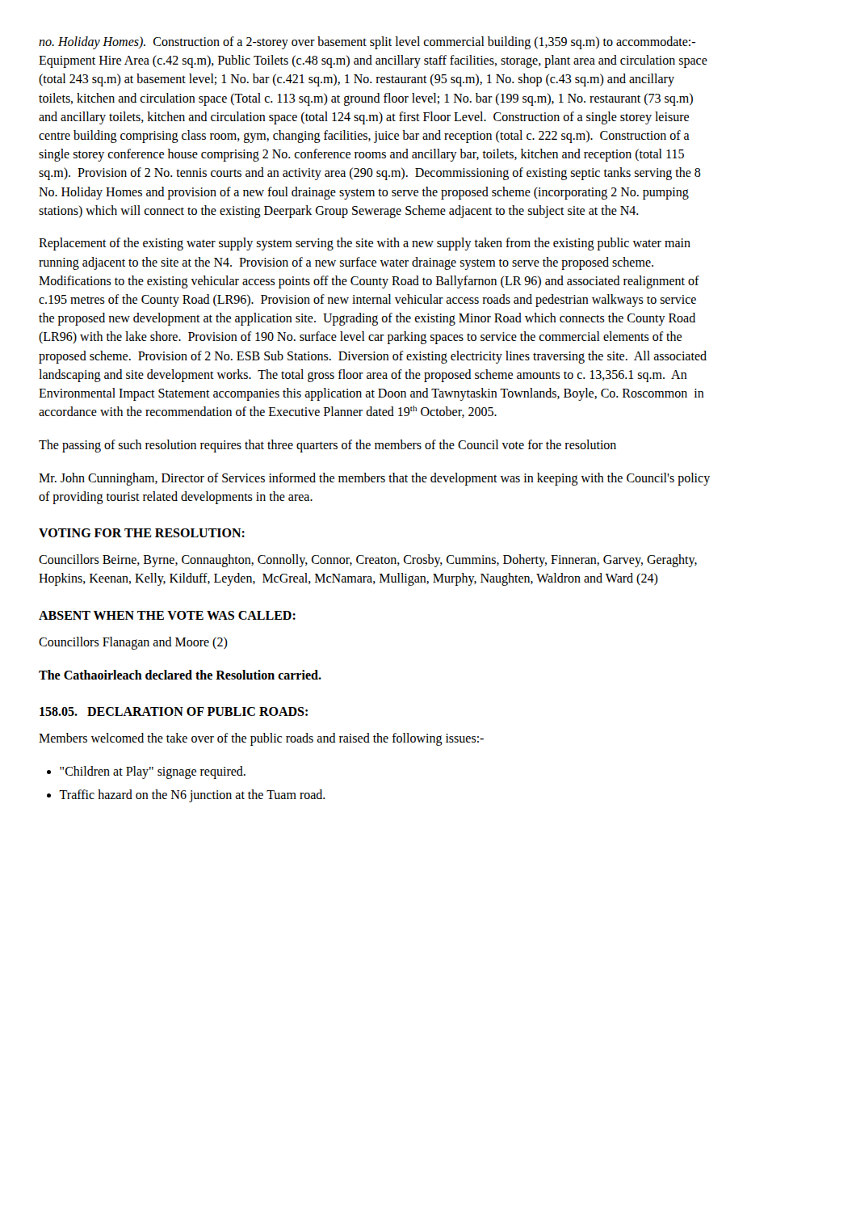no. Holiday Homes). Construction of a 2-storey over basement split level commercial building (1,359 sq.m) to accommodate:- Equipment Hire Area (c.42 sq.m), Public Toilets (c.48 sq.m) and ancillary staff facilities, storage, plant area and circulation space (total 243 sq.m) at basement level; 1 No. bar (c.421 sq.m), 1 No. restaurant (95 sq.m), 1 No. shop (c.43 sq.m) and ancillary toilets, kitchen and circulation space (Total c. 113 sq.m) at ground floor level; 1 No. bar (199 sq.m), 1 No. restaurant (73 sq.m) and ancillary toilets, kitchen and circulation space (total 124 sq.m) at first Floor Level. Construction of a single storey leisure centre building comprising class room, gym, changing facilities, juice bar and reception (total c. 222 sq.m). Construction of a single storey conference house comprising 2 No. conference rooms and ancillary bar, toilets, kitchen and reception (total 115 sq.m). Provision of 2 No. tennis courts and an activity area (290 sq.m). Decommissioning of existing septic tanks serving the 8 No. Holiday Homes and provision of a new foul drainage system to serve the proposed scheme (incorporating 2 No. pumping stations) which will connect to the existing Deerpark Group Sewerage Scheme adjacent to the subject site at the N4.
Replacement of the existing water supply system serving the site with a new supply taken from the existing public water main running adjacent to the site at the N4. Provision of a new surface water drainage system to serve the proposed scheme. Modifications to the existing vehicular access points off the County Road to Ballyfarnon (LR 96) and associated realignment of c.195 metres of the County Road (LR96). Provision of new internal vehicular access roads and pedestrian walkways to service the proposed new development at the application site. Upgrading of the existing Minor Road which connects the County Road (LR96) with the lake shore. Provision of 190 No. surface level car parking spaces to service the commercial elements of the proposed scheme. Provision of 2 No. ESB Sub Stations. Diversion of existing electricity lines traversing the site. All associated landscaping and site development works. The total gross floor area of the proposed scheme amounts to c. 13,356.1 sq.m. An Environmental Impact Statement accompanies this application at Doon and Tawnytaskin Townlands, Boyle, Co. Roscommon in accordance with the recommendation of the Executive Planner dated 19th October, 2005.
The passing of such resolution requires that three quarters of the members of the Council vote for the resolution
Mr. John Cunningham, Director of Services informed the members that the development was in keeping with the Council's policy of providing tourist related developments in the area.
VOTING FOR THE RESOLUTION:
Councillors Beirne, Byrne, Connaughton, Connolly, Connor, Creaton, Crosby, Cummins, Doherty, Finneran, Garvey, Geraghty, Hopkins, Keenan, Kelly, Kilduff, Leyden, McGreal, McNamara, Mulligan, Murphy, Naughten, Waldron and Ward (24)
ABSENT WHEN THE VOTE WAS CALLED:
Councillors Flanagan and Moore (2)
The Cathaoirleach declared the Resolution carried.
158.05. DECLARATION OF PUBLIC ROADS:
Members welcomed the take over of the public roads and raised the following issues:-
"Children at Play" signage required.
Traffic hazard on the N6 junction at the Tuam road.